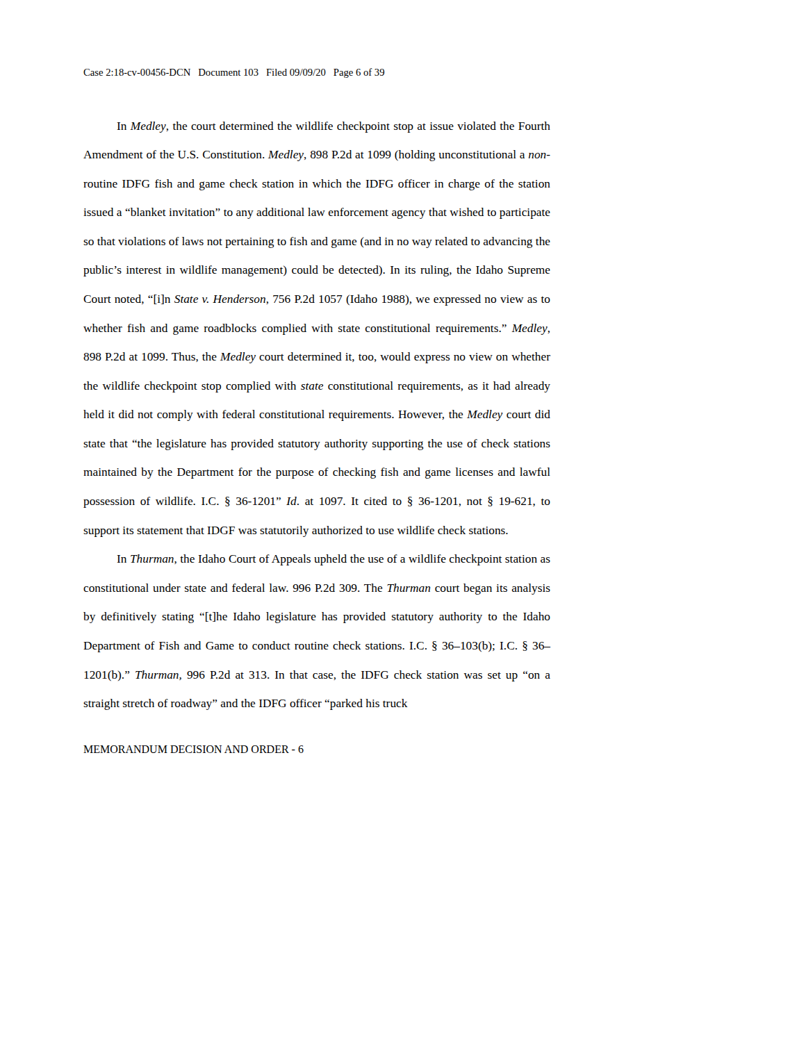Case 2:18-cv-00456-DCN Document 103 Filed 09/09/20 Page 6 of 39
In Medley, the court determined the wildlife checkpoint stop at issue violated the Fourth Amendment of the U.S. Constitution. Medley, 898 P.2d at 1099 (holding unconstitutional a non-routine IDFG fish and game check station in which the IDFG officer in charge of the station issued a “blanket invitation” to any additional law enforcement agency that wished to participate so that violations of laws not pertaining to fish and game (and in no way related to advancing the public’s interest in wildlife management) could be detected). In its ruling, the Idaho Supreme Court noted, “[i]n State v. Henderson, 756 P.2d 1057 (Idaho 1988), we expressed no view as to whether fish and game roadblocks complied with state constitutional requirements.” Medley, 898 P.2d at 1099. Thus, the Medley court determined it, too, would express no view on whether the wildlife checkpoint stop complied with state constitutional requirements, as it had already held it did not comply with federal constitutional requirements. However, the Medley court did state that “the legislature has provided statutory authority supporting the use of check stations maintained by the Department for the purpose of checking fish and game licenses and lawful possession of wildlife. I.C. § 36-1201” Id. at 1097. It cited to § 36-1201, not § 19-621, to support its statement that IDGF was statutorily authorized to use wildlife check stations.
In Thurman, the Idaho Court of Appeals upheld the use of a wildlife checkpoint station as constitutional under state and federal law. 996 P.2d 309. The Thurman court began its analysis by definitively stating “[t]he Idaho legislature has provided statutory authority to the Idaho Department of Fish and Game to conduct routine check stations. I.C. § 36–103(b); I.C. § 36–1201(b).” Thurman, 996 P.2d at 313. In that case, the IDFG check station was set up “on a straight stretch of roadway” and the IDFG officer “parked his truck
MEMORANDUM DECISION AND ORDER - 6